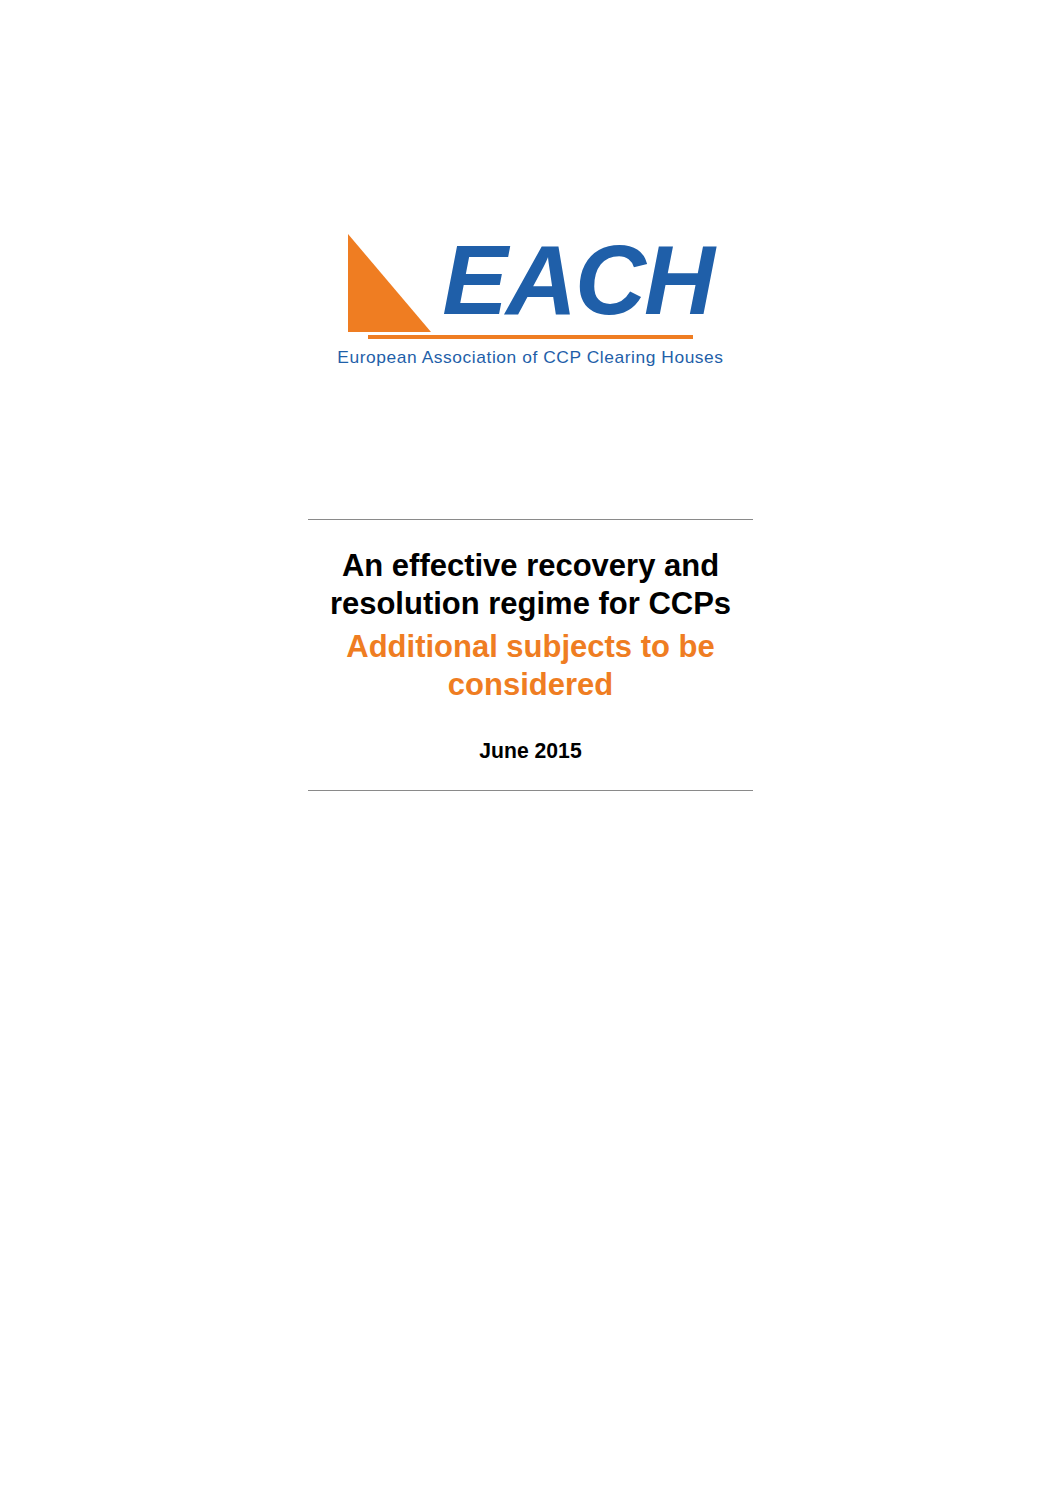EACH
European Association of CCP Clearing Houses
An effective recovery and resolution regime for CCPs Additional subjects to be considered
June 2015